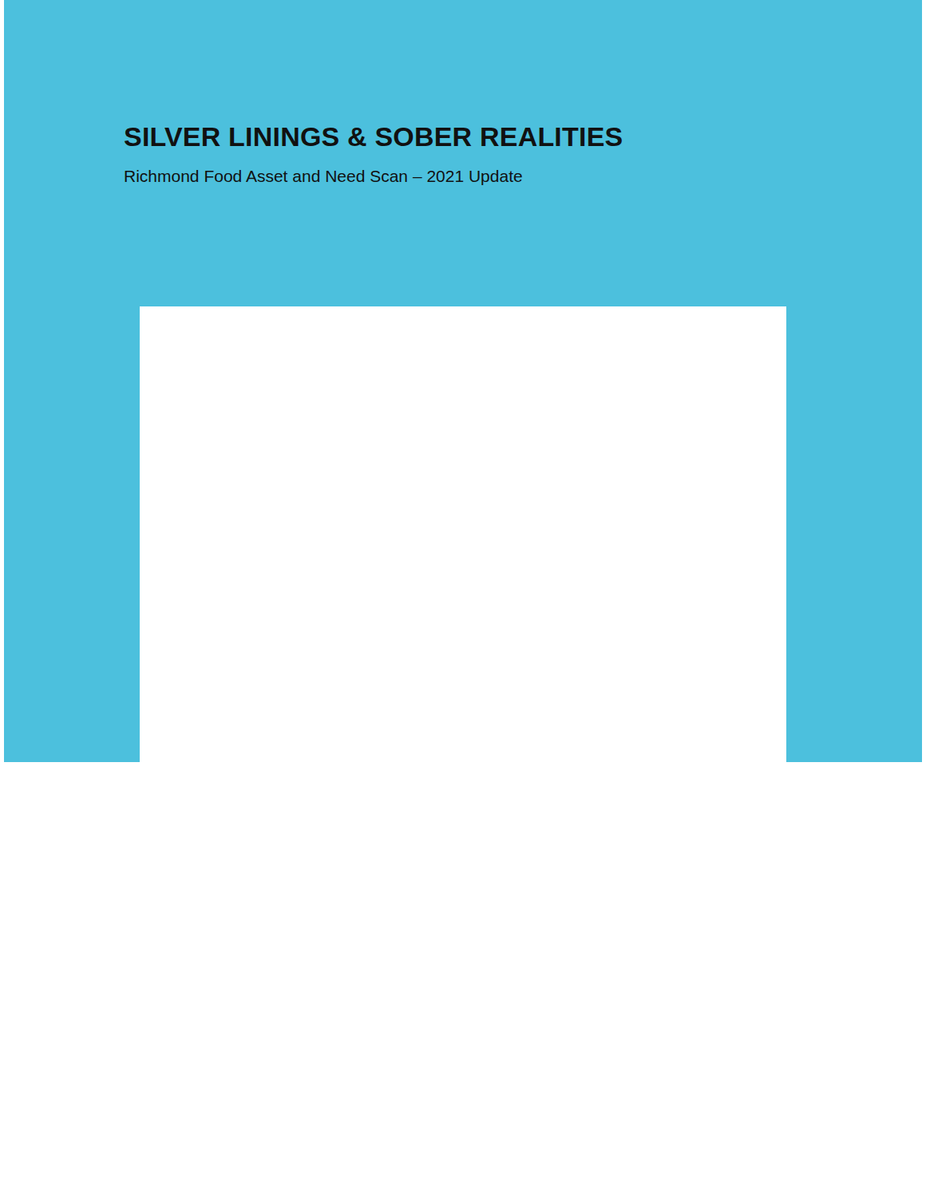SILVER LININGS & SOBER REALITIES
Richmond Food Asset and Need Scan – 2021 Update
Photograph: open cardboard box of food including Earthbound Farm Organic Spinach + Spring Mix, eggs, a jar, a can, an apple, and paper towel.